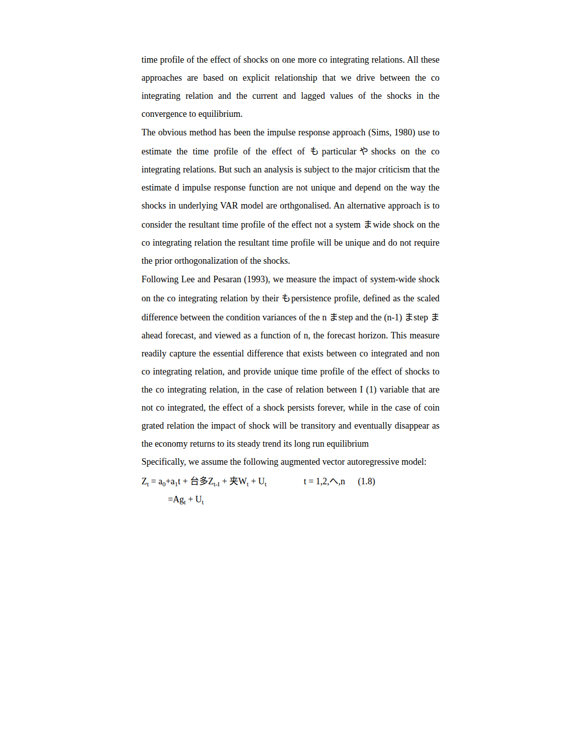time profile of the effect of shocks on one more co integrating relations. All these approaches are based on explicit relationship that we drive between the co integrating relation and the current and lagged values of the shocks in the convergence to equilibrium.
The obvious method has been the impulse response approach (Sims, 1980) use to estimate the time profile of the effect of もparticularやshocks on the co integrating relations. But such an analysis is subject to the major criticism that the estimate d impulse response function are not unique and depend on the way the shocks in underlying VAR model are orthgonalised. An alternative approach is to consider the resultant time profile of the effect not a system まwide shock on the co integrating relation the resultant time profile will be unique and do not require the prior orthogonalization of the shocks.
Following Lee and Pesaran (1993), we measure the impact of system-wide shock on the co integrating relation by their もpersistence profile, defined as the scaled difference between the condition variances of the n まstep and the (n-1) まstep まahead forecast, and viewed as a function of n, the forecast horizon. This measure readily capture the essential difference that exists between co integrated and non co integrating relation, and provide unique time profile of the effect of shocks to the co integrating relation, in the case of relation between I (1) variable that are not co integrated, the effect of a shock persists forever, while in the case of coin grated relation the impact of shock will be transitory and eventually disappear as the economy returns to its steady trend its long run equilibrium
Specifically, we assume the following augmented vector autoregressive model:
Zt = a0+a1t + 台多Zt-I + 夹Wt + Ut t = 1,2,へ,n (1.8)
=Agt + Ut